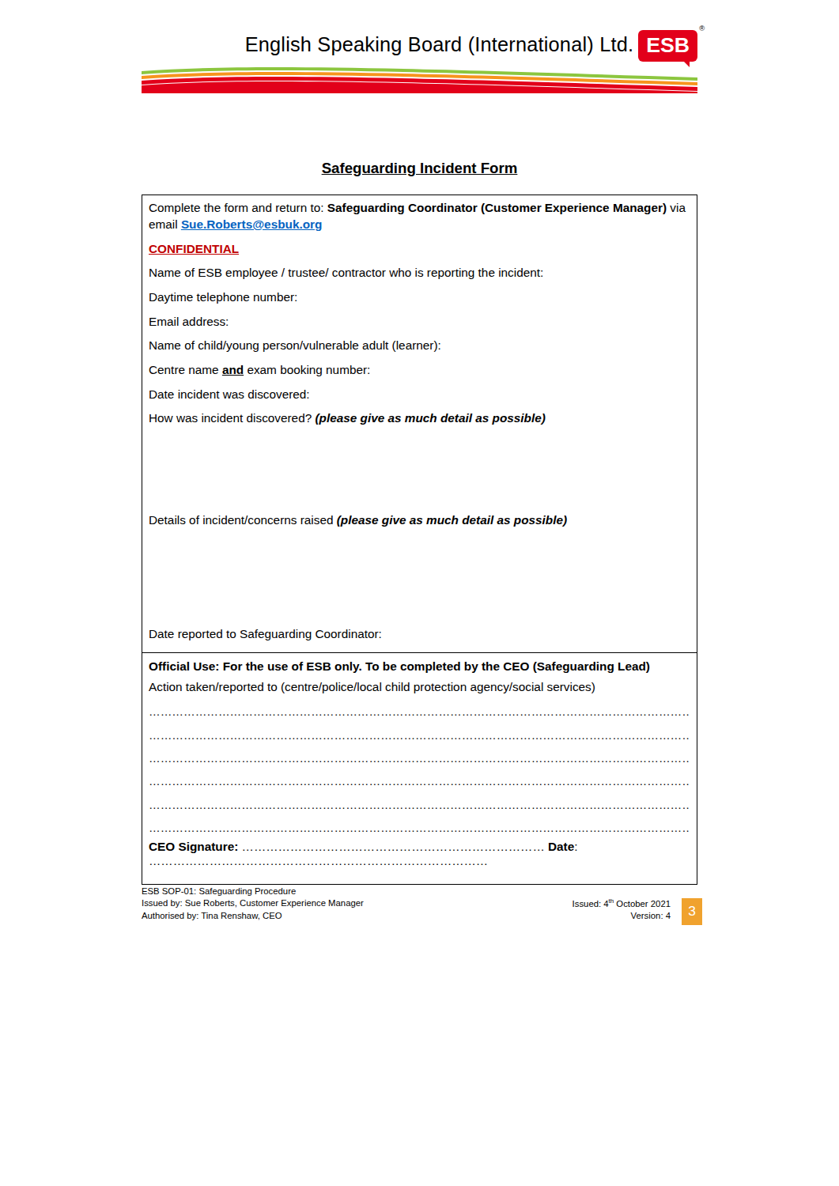English Speaking Board (International) Ltd.
ESB®
Safeguarding Incident Form
Complete the form and return to: Safeguarding Coordinator (Customer Experience Manager) via email Sue.Roberts@esbuk.org
CONFIDENTIAL
Name of ESB employee / trustee/ contractor who is reporting the incident:
Daytime telephone number:
Email address:
Name of child/young person/vulnerable adult (learner):
Centre name and exam booking number:
Date incident was discovered:
How was incident discovered? (please give as much detail as possible)
Details of incident/concerns raised (please give as much detail as possible)
Date reported to Safeguarding Coordinator:
Official Use: For the use of ESB only. To be completed by the CEO (Safeguarding Lead)
Action taken/reported to (centre/police/local child protection agency/social services)
…………………………………………………………………………………………………………………………………………………………………………………………………
…………………………………………………………………………………………………………………………………………………………………………………………………
…………………………………………………………………………………………………………………………………………………………………………………………………
…………………………………………………………………………………………………………………………………………………………………………………………………
…………………………………………………………………………………………………………………………………………………………………………………………………
…………………………………………………………………………………………………………………………………………………………………………………………………
CEO Signature: ………………………………………………………………… Date: …………………………………………………………………………
ESB SOP-01: Safeguarding Procedure
Issued by: Sue Roberts, Customer Experience Manager
Authorised by: Tina Renshaw, CEO
Issued: 4th October 2021
Version: 4
3